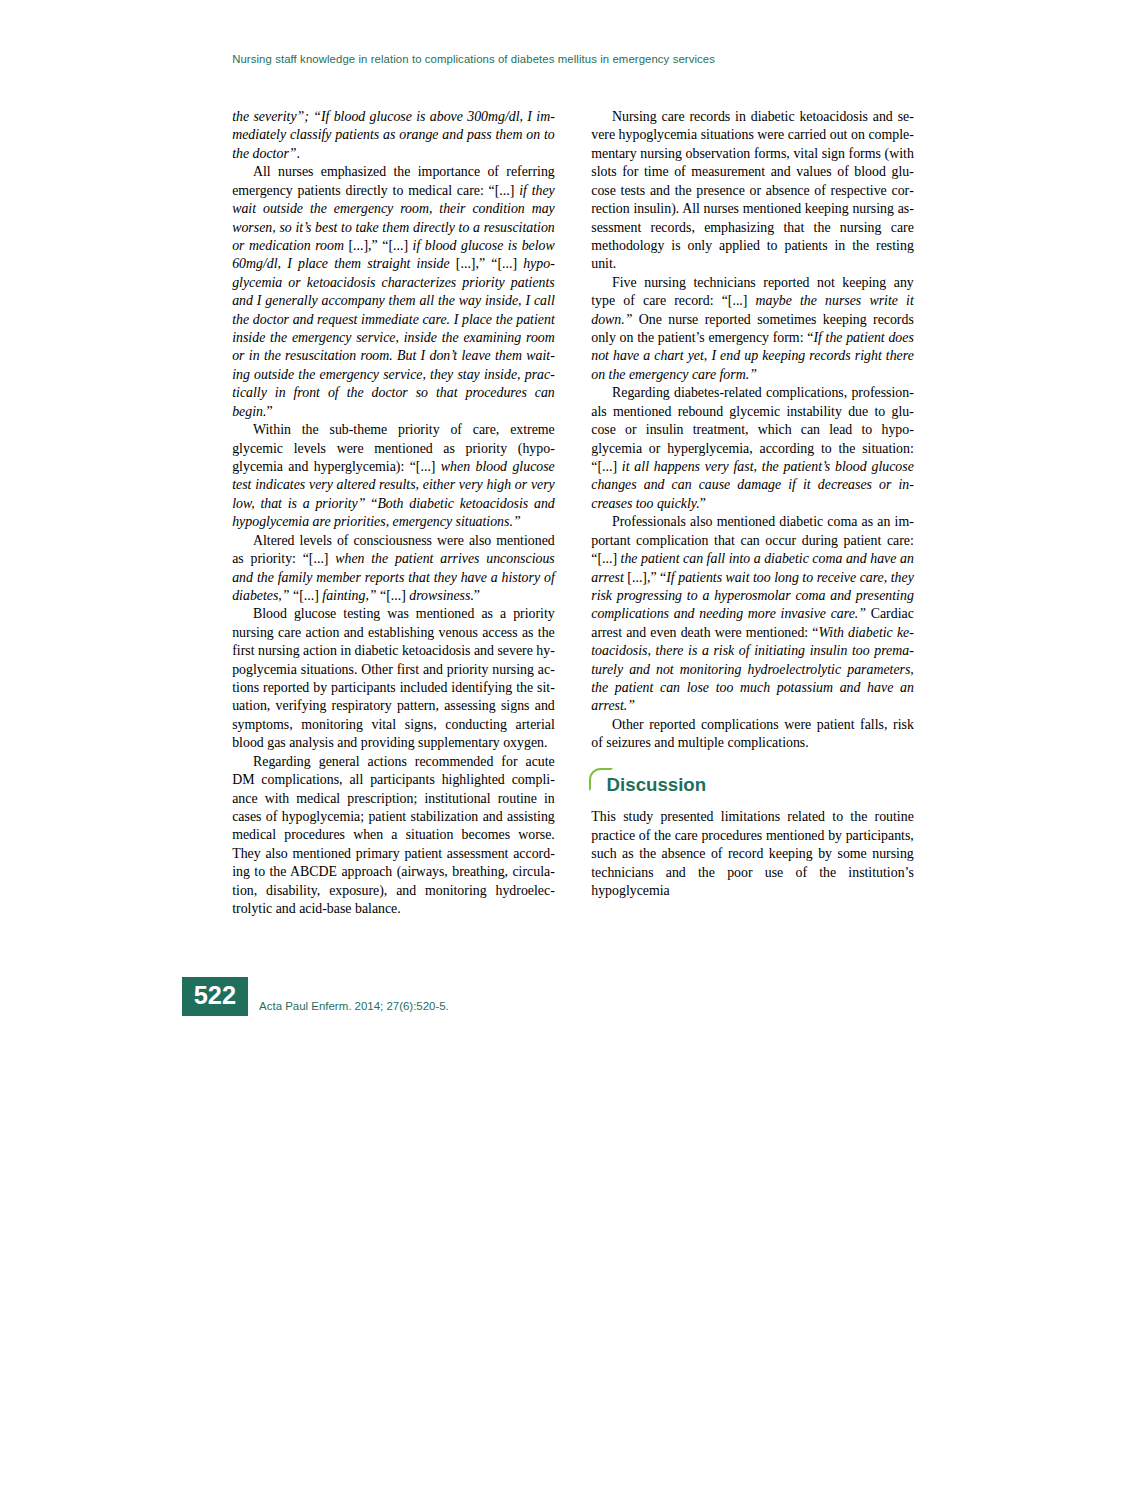Nursing staff knowledge in relation to complications of diabetes mellitus in emergency services
the severity”; “If blood glucose is above 300mg/dl, I immediately classify patients as orange and pass them on to the doctor”.
All nurses emphasized the importance of referring emergency patients directly to medical care: “[...] if they wait outside the emergency room, their condition may worsen, so it’s best to take them directly to a resuscitation or medication room [...],” “[...] if blood glucose is below 60mg/dl, I place them straight inside [...],” “[...] hypoglycemia or ketoacidosis characterizes priority patients and I generally accompany them all the way inside, I call the doctor and request immediate care. I place the patient inside the emergency service, inside the examining room or in the resuscitation room. But I don’t leave them waiting outside the emergency service, they stay inside, practically in front of the doctor so that procedures can begin.”
Within the sub-theme priority of care, extreme glycemic levels were mentioned as priority (hypoglycemia and hyperglycemia): “[...] when blood glucose test indicates very altered results, either very high or very low, that is a priority” “Both diabetic ketoacidosis and hypoglycemia are priorities, emergency situations.”
Altered levels of consciousness were also mentioned as priority: “[...] when the patient arrives unconscious and the family member reports that they have a history of diabetes,” “[...] fainting,” “[...] drowsiness.”
Blood glucose testing was mentioned as a priority nursing care action and establishing venous access as the first nursing action in diabetic ketoacidosis and severe hypoglycemia situations. Other first and priority nursing actions reported by participants included identifying the situation, verifying respiratory pattern, assessing signs and symptoms, monitoring vital signs, conducting arterial blood gas analysis and providing supplementary oxygen.
Regarding general actions recommended for acute DM complications, all participants highlighted compliance with medical prescription; institutional routine in cases of hypoglycemia; patient stabilization and assisting medical procedures when a situation becomes worse. They also mentioned primary patient assessment according to the ABCDE approach (airways, breathing, circulation, disability, exposure), and monitoring hydroelectrolytic and acid-base balance.
Nursing care records in diabetic ketoacidosis and severe hypoglycemia situations were carried out on complementary nursing observation forms, vital sign forms (with slots for time of measurement and values of blood glucose tests and the presence or absence of respective correction insulin). All nurses mentioned keeping nursing assessment records, emphasizing that the nursing care methodology is only applied to patients in the resting unit.
Five nursing technicians reported not keeping any type of care record: “[...] maybe the nurses write it down.” One nurse reported sometimes keeping records only on the patient’s emergency form: “If the patient does not have a chart yet, I end up keeping records right there on the emergency care form.”
Regarding diabetes-related complications, professionals mentioned rebound glycemic instability due to glucose or insulin treatment, which can lead to hypoglycemia or hyperglycemia, according to the situation: “[...] it all happens very fast, the patient’s blood glucose changes and can cause damage if it decreases or increases too quickly.”
Professionals also mentioned diabetic coma as an important complication that can occur during patient care: “[...] the patient can fall into a diabetic coma and have an arrest [...],” “If patients wait too long to receive care, they risk progressing to a hyperosmolar coma and presenting complications and needing more invasive care.” Cardiac arrest and even death were mentioned: “With diabetic ketoacidosis, there is a risk of initiating insulin too prematurely and not monitoring hydroelectrolytic parameters, the patient can lose too much potassium and have an arrest.”
Other reported complications were patient falls, risk of seizures and multiple complications.
Discussion
This study presented limitations related to the routine practice of the care procedures mentioned by participants, such as the absence of record keeping by some nursing technicians and the poor use of the institution’s hypoglycemia
522
Acta Paul Enferm. 2014; 27(6):520-5.